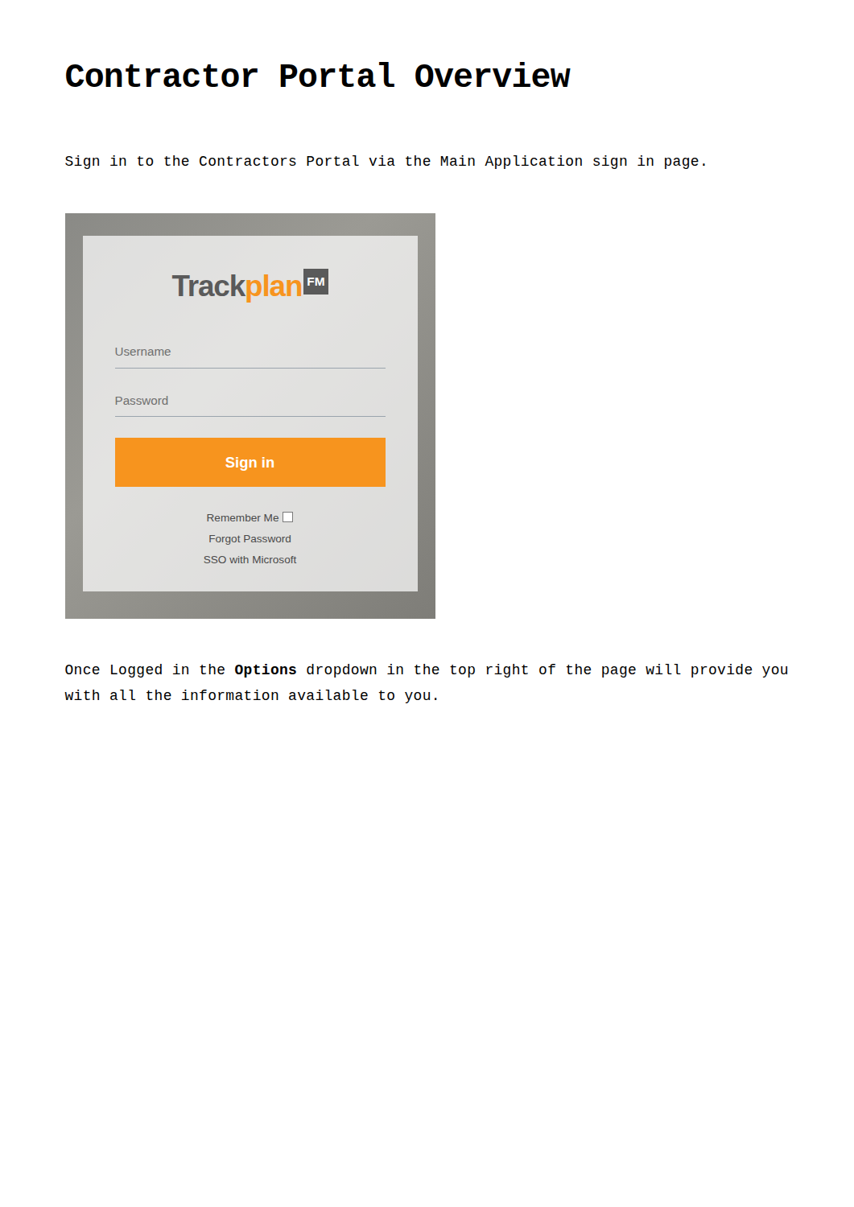Contractor Portal Overview
Sign in to the Contractors Portal via the Main Application sign in page.
Trackplan FM
Username
Password
Sign in
Remember Me
Forgot Password
SSO with Microsoft
Once Logged in the Options dropdown in the top right of the page will provide you with all the information available to you.